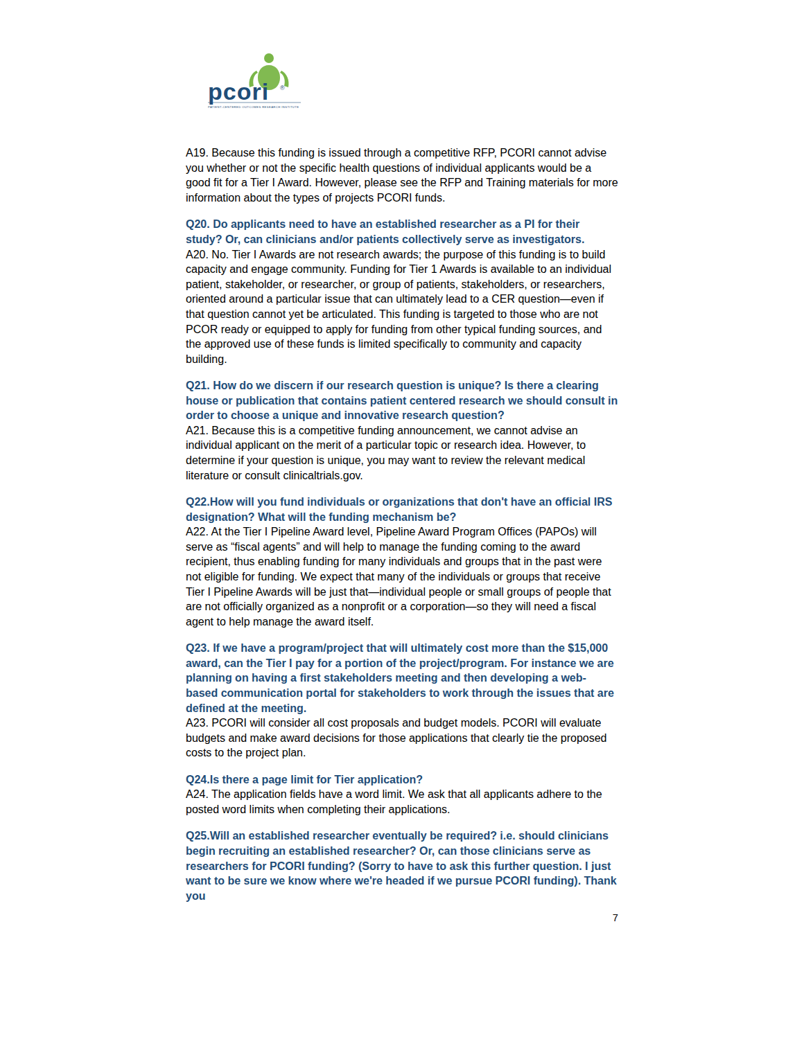pcori ® PATIENT-CENTERED OUTCOMES RESEARCH INSTITUTE
A19. Because this funding is issued through a competitive RFP, PCORI cannot advise you whether or not the specific health questions of individual applicants would be a good fit for a Tier I Award. However, please see the RFP and Training materials for more information about the types of projects PCORI funds.
Q20. Do applicants need to have an established researcher as a PI for their study? Or, can clinicians and/or patients collectively serve as investigators.
A20. No. Tier I Awards are not research awards; the purpose of this funding is to build capacity and engage community. Funding for Tier 1 Awards is available to an individual patient, stakeholder, or researcher, or group of patients, stakeholders, or researchers, oriented around a particular issue that can ultimately lead to a CER question—even if that question cannot yet be articulated. This funding is targeted to those who are not PCOR ready or equipped to apply for funding from other typical funding sources, and the approved use of these funds is limited specifically to community and capacity building.
Q21. How do we discern if our research question is unique? Is there a clearing house or publication that contains patient centered research we should consult in order to choose a unique and innovative research question?
A21. Because this is a competitive funding announcement, we cannot advise an individual applicant on the merit of a particular topic or research idea. However, to determine if your question is unique, you may want to review the relevant medical literature or consult clinicaltrials.gov.
Q22.How will you fund individuals or organizations that don't have an official IRS designation? What will the funding mechanism be?
A22. At the Tier I Pipeline Award level, Pipeline Award Program Offices (PAPOs) will serve as “fiscal agents” and will help to manage the funding coming to the award recipient, thus enabling funding for many individuals and groups that in the past were not eligible for funding. We expect that many of the individuals or groups that receive Tier I Pipeline Awards will be just that—individual people or small groups of people that are not officially organized as a nonprofit or a corporation—so they will need a fiscal agent to help manage the award itself.
Q23. If we have a program/project that will ultimately cost more than the $15,000 award, can the Tier I pay for a portion of the project/program. For instance we are planning on having a first stakeholders meeting and then developing a web-based communication portal for stakeholders to work through the issues that are defined at the meeting.
A23. PCORI will consider all cost proposals and budget models. PCORI will evaluate budgets and make award decisions for those applications that clearly tie the proposed costs to the project plan.
Q24.Is there a page limit for Tier application?
A24. The application fields have a word limit. We ask that all applicants adhere to the posted word limits when completing their applications.
Q25.Will an established researcher eventually be required? i.e. should clinicians begin recruiting an established researcher? Or, can those clinicians serve as researchers for PCORI funding? (Sorry to have to ask this further question. I just want to be sure we know where we're headed if we pursue PCORI funding). Thank you
7